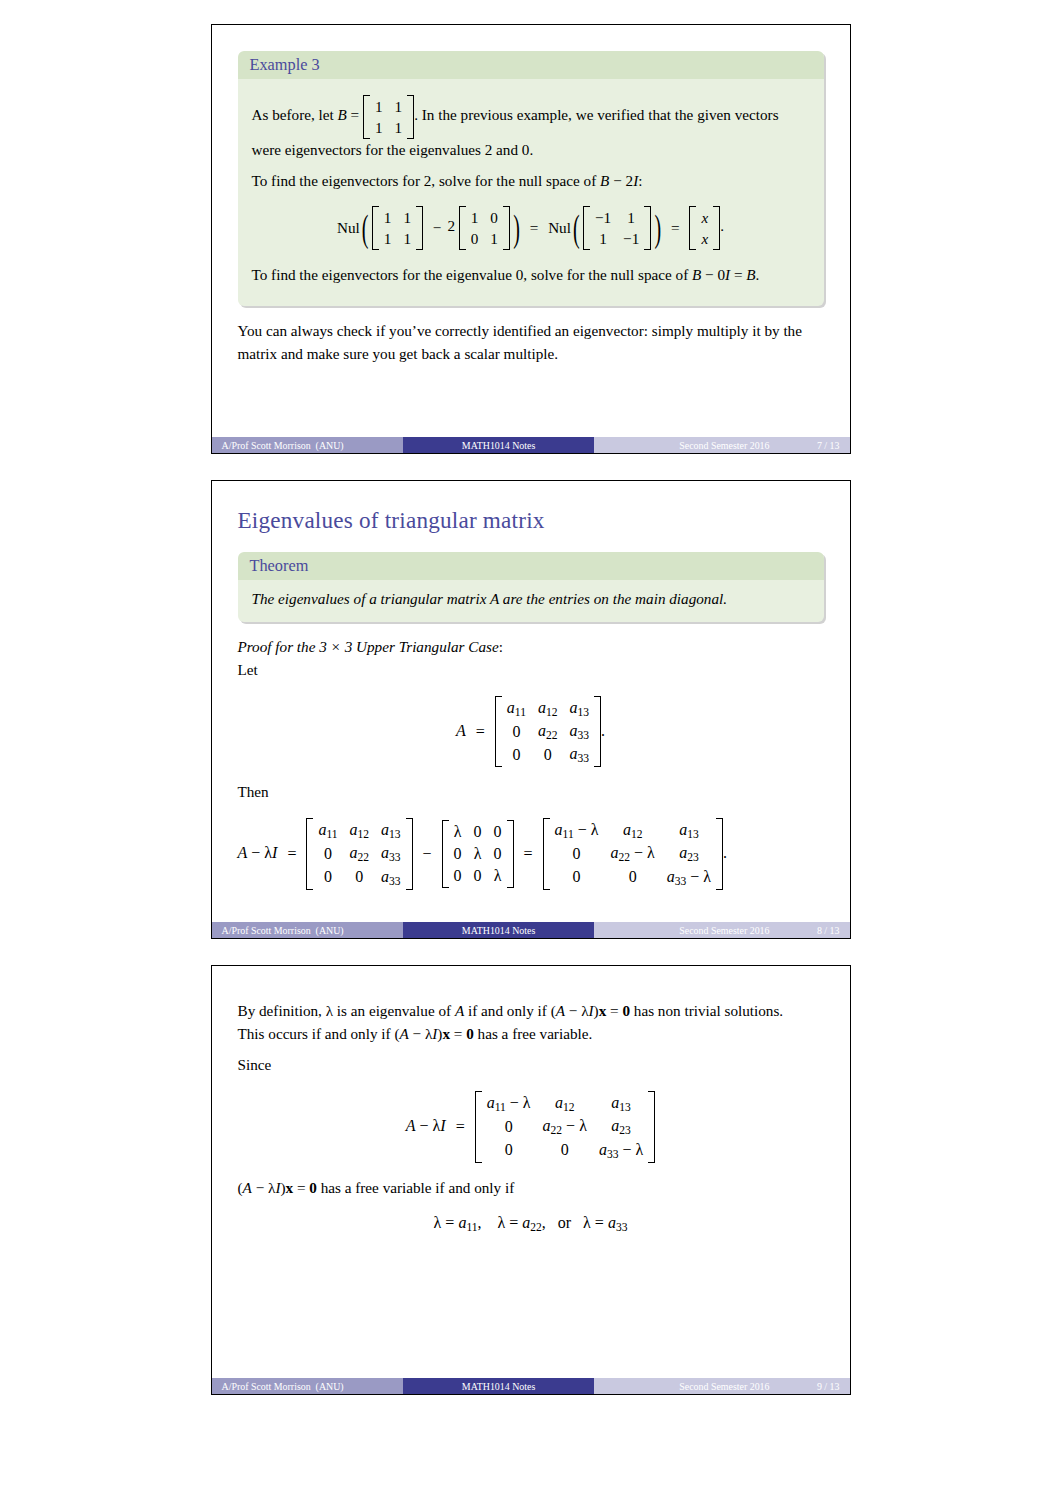Example 3
As before, let B = 11 11 . In the previous example, we verified that the given vectors were eigenvectors for the eigenvalues 2 and 0.
To find the eigenvectors for 2, solve for the null space of B − 2I:
Nul 11 11 −2 10 01 = Nul −11 1−1 = x x .
To find the eigenvectors for the eigenvalue 0, solve for the null space of B − 0I = B.
You can always check if you’ve correctly identified an eigenvector: simply multiply it by the matrix and make sure you get back a scalar multiple.
A/Prof Scott Morrison (ANU)
MATH1014 Notes
Second Semester 20167 / 13
Eigenvalues of triangular matrix
Theorem
The eigenvalues of a triangular matrix A are the entries on the main diagonal.
Proof for the 3 × 3 Upper Triangular Case:
Let
A = a 11 a 12 a 13 0 a 22 a 33 00 a 33 .
Then
A − λI = a 11 a 12 a 13 0 a 22 a 33 00 a 33 − λ 00 0 λ 0 00 λ = a 11 − λ a 12 a 13 0 a 22 − λ a 23 00 a 33 − λ .
A/Prof Scott Morrison (ANU)
MATH1014 Notes
Second Semester 20168 / 13
By definition, λ is an eigenvalue of A if and only if (A − λI)x = 0 has non trivial solutions.
This occurs if and only if (A − λI)x = 0 has a free variable.
Since
A − λI = a 11 − λ a 12 a 13 0 a 22 − λ a 23 00 a 33 − λ
(A − λI)x = 0 has a free variable if and only if
λ = a 11, λ = a 22, or λ = a 33
A/Prof Scott Morrison (ANU)
MATH1014 Notes
Second Semester 20169 / 13